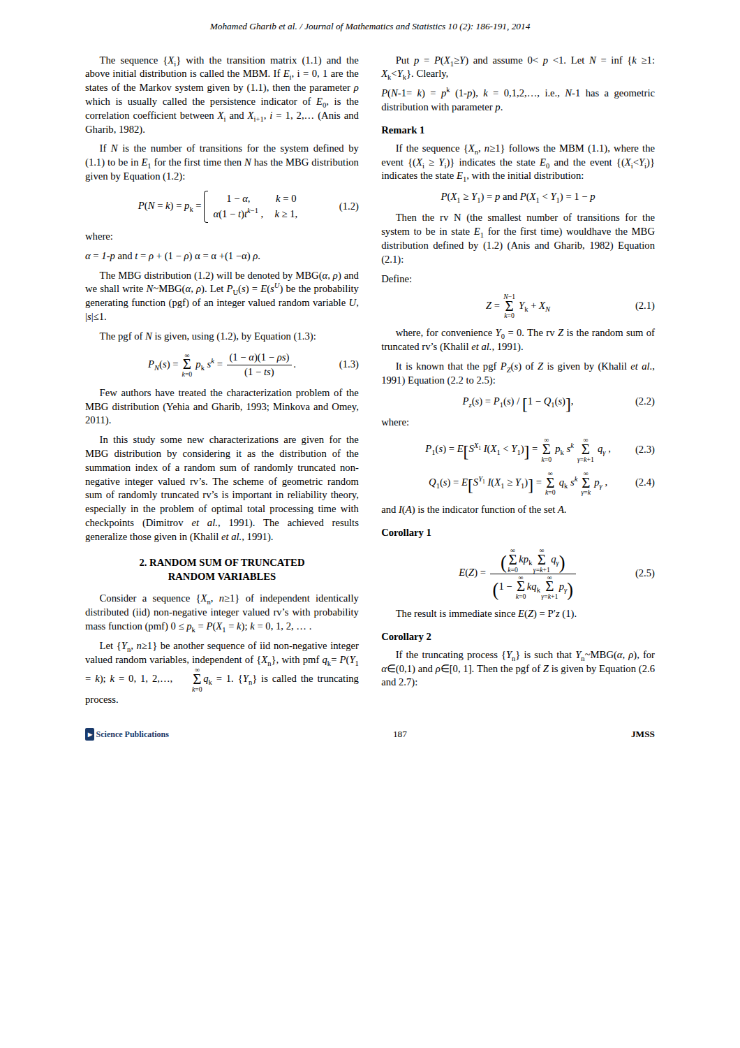Mohamed Gharib et al. / Journal of Mathematics and Statistics 10 (2): 186-191, 2014
The sequence {Xi} with the transition matrix (1.1) and the above initial distribution is called the MBM. If Ei, i = 0, 1 are the states of the Markov system given by (1.1), then the parameter ρ which is usually called the persistence indicator of E0, is the correlation coefficient between Xi and Xi+1, i = 1, 2,… (Anis and Gharib, 1982).
If N is the number of transitions for the system defined by (1.1) to be in E1 for the first time then N has the MBG distribution given by Equation (1.2):
P(N = k) = pk =
| 1 − α , | k = 0 |
| α (1 − t ) t k −1 , | k ≥ 1, |
(1.2)
where:
α = 1-p and t = ρ + (1 − ρ) α = α +(1 −α) ρ.
The MBG distribution (1.2) will be denoted by MBG(α, ρ) and we shall write N~MBG(α, ρ). Let PU(s) = E(sU) be the probability generating function (pgf) of an integer valued random variable U, |s|≤1.
The pgf of N is given, using (1.2), by Equation (1.3):
PN(s) = ∞Σk=0 pk sk = (1 − α)(1 − ρs) (1 − ts) . (1.3)
Few authors have treated the characterization problem of the MBG distribution (Yehia and Gharib, 1993; Minkova and Omey, 2011).
In this study some new characterizations are given for the MBG distribution by considering it as the distribution of the summation index of a random sum of randomly truncated non-negative integer valued rv’s. The scheme of geometric random sum of randomly truncated rv’s is important in reliability theory, especially in the problem of optimal total processing time with checkpoints (Dimitrov et al., 1991). The achieved results generalize those given in (Khalil et al., 1991).
2. Random Sum of Truncated
Random Variables
Consider a sequence {Xn, n≥1} of independent identically distributed (iid) non-negative integer valued rv’s with probability mass function (pmf) 0 ≤ pk = P(X1 = k); k = 0, 1, 2, … .
Let {Yn, n≥1} be another sequence of iid non-negative integer valued random variables, independent of {Xn}, with pmf qk= P(Y1 = k); k = 0, 1, 2,…, ∞Σk=0 qk = 1. {Yn} is called the truncating process.
Put p = P(X1≥Y) and assume 0< p <1. Let N = inf {k ≥1: Xk<Yk}. Clearly,
P(N-1= k) = pk (1-p), k = 0,1,2,…, i.e., N-1 has a geometric distribution with parameter p.
Remark 1
If the sequence {Xn, n≥1} follows the MBM (1.1), where the event {(Xi ≥ Yi)} indicates the state E0 and the event {(Xi<Yi)} indicates the state E1, with the initial distribution:
P(X1 ≥ Y1) = p and P(X1 < Y1) = 1 − p
Then the rv N (the smallest number of transitions for the system to be in state E1 for the first time) wouldhave the MBG distribution defined by (1.2) (Anis and Gharib, 1982) Equation (2.1):
Define:
Z = N−1 Σk=0 Yk + XN (2.1)
where, for convenience Y0 = 0. The rv Z is the random sum of truncated rv’s (Khalil et al., 1991).
It is known that the pgf PZ(s) of Z is given by (Khalil et al., 1991) Equation (2.2 to 2.5):
Pz(s) = P1(s) / [1 − Q1(s)], (2.2)
where:
P1(s) = E[SX1 I(X1 < Y1)] = ∞Σk=0 pk sk ∞Σγ=k+1 qγ , (2.3)
Q1(s) = E[SY1 I(X1 ≥ Y1)] = ∞Σk=0 qk sk ∞Σγ=k pγ , (2.4)
and I(A) is the indicator function of the set A.
Corollary 1
E(Z) = (∞Σk=0 kpk∞Σγ=k+1 qγ) (1 − ∞Σk=0 kqk∞Σγ=k+1 pγ) (2.5)
The result is immediate since E(Z) = P′z (1).
Corollary 2
If the truncating process {Yn} is such that Yn~MBG(α, ρ), for α∈(0,1) and ρ∈[0, 1]. Then the pgf of Z is given by Equation (2.6 and 2.7):
▸Science Publications
187
JMSS